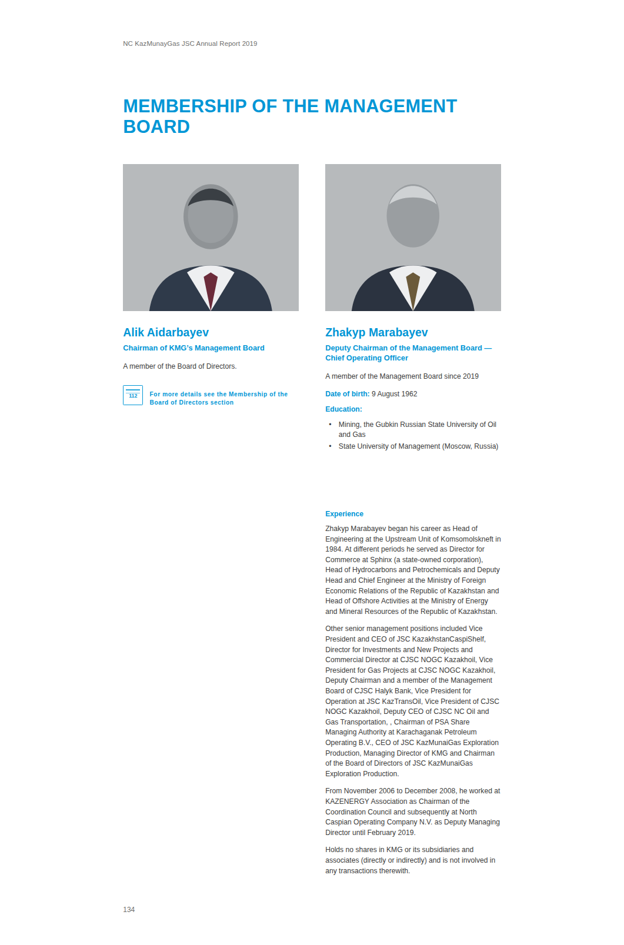NC KazMunayGas JSC Annual Report 2019
Membership of the Management Board
Alik Aidarbayev
Chairman of KMG’s Management Board
A member of the Board of Directors.
112
For more details see the Membership of the Board of Directors section
Zhakyp Marabayev
Deputy Chairman of the Management Board — Chief Operating Officer
A member of the Management Board since 2019
Date of birth: 9 August 1962
Education:
Mining, the Gubkin Russian State University of Oil and Gas
State University of Management (Moscow, Russia)
Experience
Zhakyp Marabayev began his career as Head of Engineering at the Upstream Unit of Komsomolskneft in 1984. At different periods he served as Director for Commerce at Sphinx (a state-owned corporation), Head of Hydrocarbons and Petrochemicals and Deputy Head and Chief Engineer at the Ministry of Foreign Economic Relations of the Republic of Kazakhstan and Head of Offshore Activities at the Ministry of Energy and Mineral Resources of the Republic of Kazakhstan.
Other senior management positions included Vice President and CEO of JSC KazakhstanCaspiShelf, Director for Investments and New Projects and Commercial Director at CJSC NOGC Kazakhoil, Vice President for Gas Projects at CJSC NOGC Kazakhoil, Deputy Chairman and a member of the Management Board of CJSC Halyk Bank, Vice President for Operation at JSC KazTransOil, Vice President of CJSC NOGC Kazakhoil, Deputy CEO of CJSC NC Oil and Gas Transportation, , Chairman of PSA Share Managing Authority at Karachaganak Petroleum Operating B.V., CEO of JSC KazMunaiGas Exploration Production, Managing Director of KMG and Chairman of the Board of Directors of JSC KazMunaiGas Exploration Production.
From November 2006 to December 2008, he worked at KAZENERGY Association as Chairman of the Coordination Council and subsequently at North Caspian Operating Company N.V. as Deputy Managing Director until February 2019.
Holds no shares in KMG or its subsidiaries and associates (directly or indirectly) and is not involved in any transactions therewith.
134